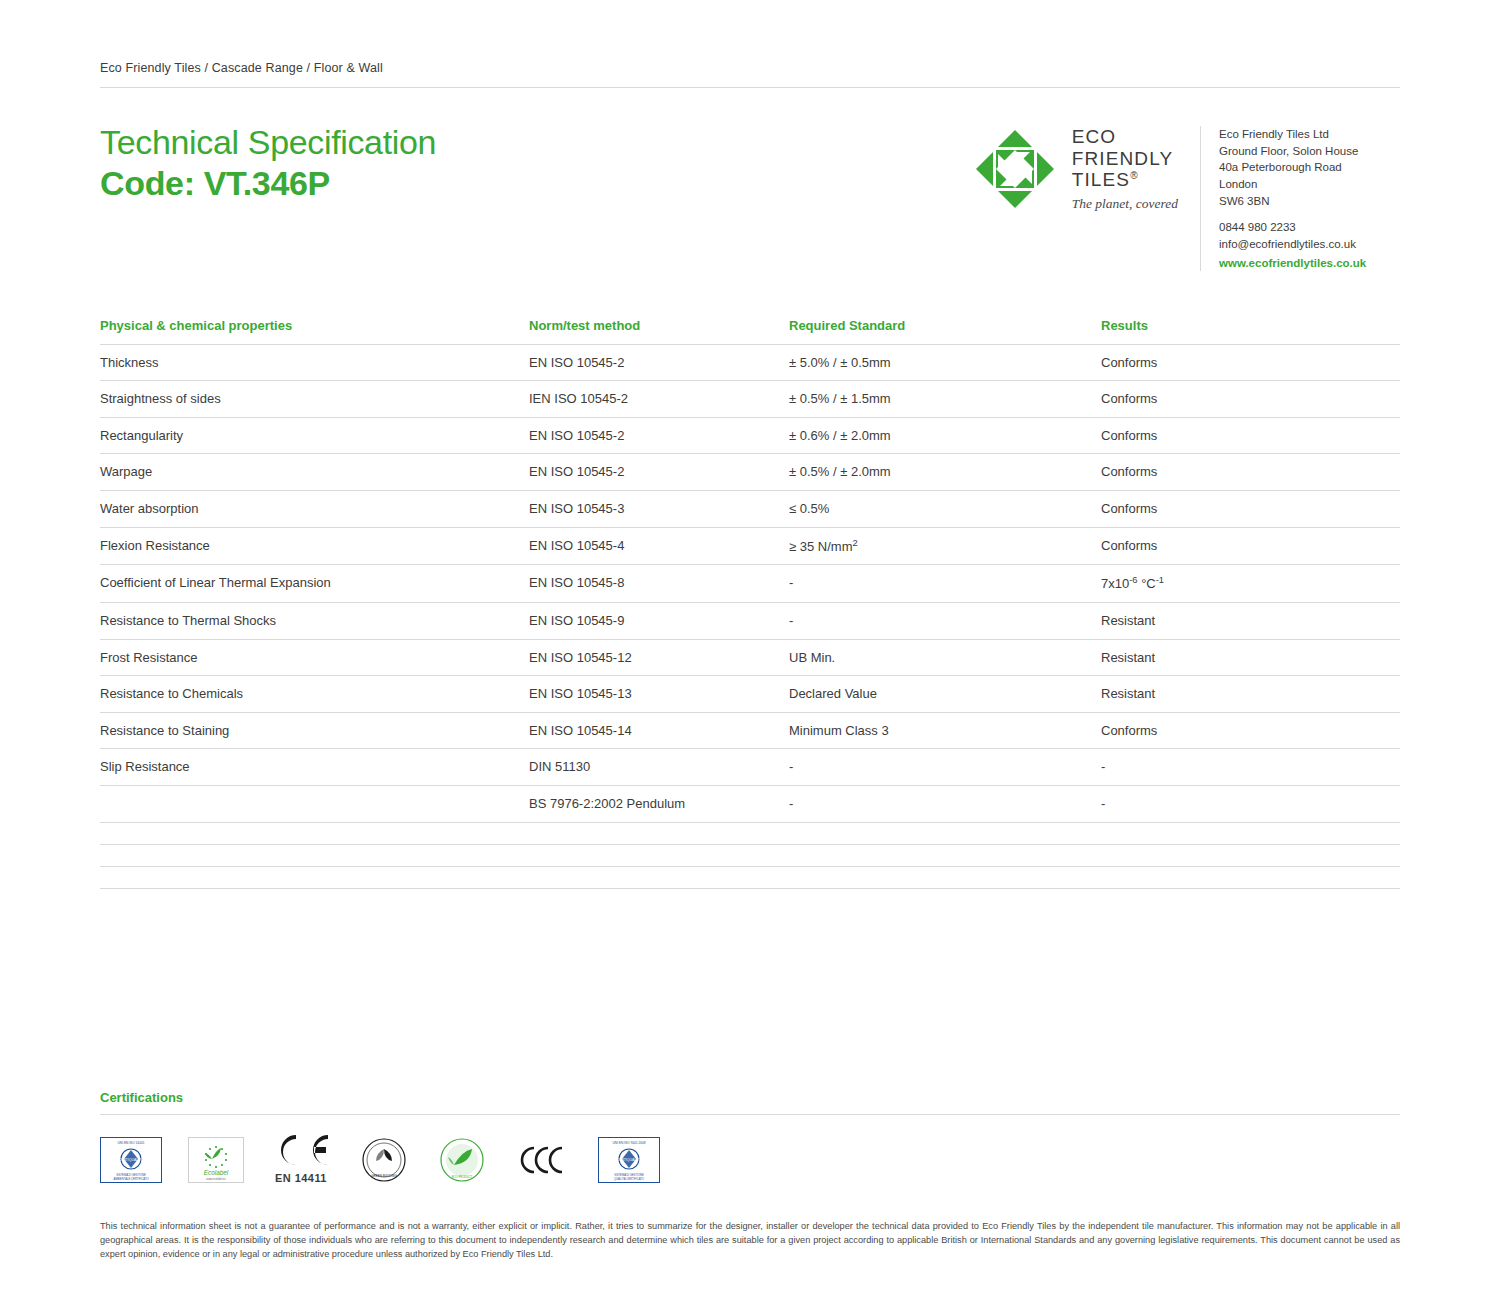Eco Friendly Tiles / Cascade Range / Floor & Wall
Technical SpecificationCode: VT.346P
ECO
FRIENDLY
TILES® The planet, covered
Eco Friendly Tiles Ltd
Ground Floor, Solon House
40a Peterborough Road
London
SW6 3BN
0844 980 2233
info@ecofriendlytiles.co.uk www.ecofriendlytiles.co.uk
| Physical & chemical properties | Norm/test method | Required Standard | Results |
| --- | --- | --- | --- |
| Thickness | EN ISO 10545-2 | ± 5.0% / ± 0.5mm | Conforms |
| Straightness of sides | IEN ISO 10545-2 | ± 0.5% / ± 1.5mm | Conforms |
| Rectangularity | EN ISO 10545-2 | ± 0.6% / ± 2.0mm | Conforms |
| Warpage | EN ISO 10545-2 | ± 0.5% / ± 2.0mm | Conforms |
| Water absorption | EN ISO 10545-3 | ≤ 0.5% | Conforms |
| Flexion Resistance | EN ISO 10545-4 | ≥ 35 N/mm 2 | Conforms |
| Coefficient of Linear Thermal Expansion | EN ISO 10545-8 | - | 7x10 -6 °C -1 |
| Resistance to Thermal Shocks | EN ISO 10545-9 | - | Resistant |
| Frost Resistance | EN ISO 10545-12 | UB Min. | Resistant |
| Resistance to Chemicals | EN ISO 10545-13 | Declared Value | Resistant |
| Resistance to Staining | EN ISO 10545-14 | Minimum Class 3 | Conforms |
| Slip Resistance | DIN 51130 | - | - |
| | BS 7976-2:2002 Pendulum | - | - |
Certifications
UNI EN ISO 14001 CERTIQUALITY SISTEMA DI GESTIONE AMBIENTALE CERTIFICATO
Ecolabel www.ecolabel.eu
EN 14411
GREEN BUILDING
ECO PRODUCT
UNI EN ISO 9001:2008 CERTIQUALITY SISTEMA DI GESTIONE QUALITÀ CERTIFICATO
This technical information sheet is not a guarantee of performance and is not a warranty, either explicit or implicit. Rather, it tries to summarize for the designer, installer or developer the technical data provided to Eco Friendly Tiles by the independent tile manufacturer. This information may not be applicable in all geographical areas. It is the responsibility of those individuals who are referring to this document to independently research and determine which tiles are suitable for a given project according to applicable British or International Standards and any governing legislative requirements. This document cannot be used as expert opinion, evidence or in any legal or administrative procedure unless authorized by Eco Friendly Tiles Ltd.